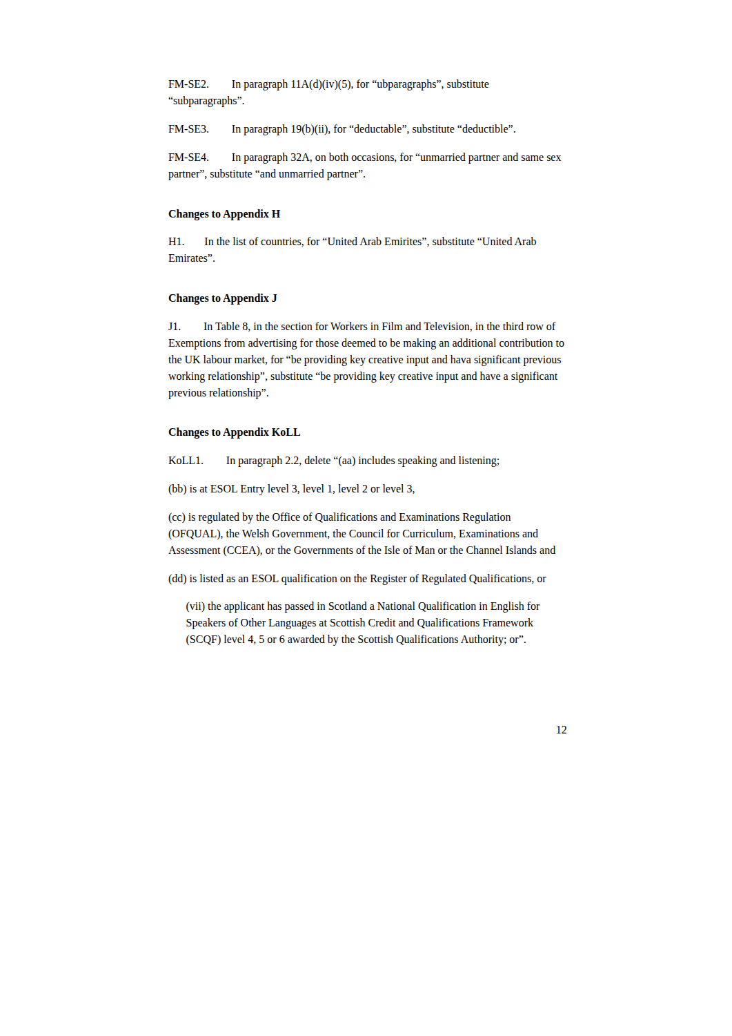FM-SE2. In paragraph 11A(d)(iv)(5), for “ubparagraphs”, substitute “subparagraphs”.
FM-SE3. In paragraph 19(b)(ii), for “deductable”, substitute “deductible”.
FM-SE4. In paragraph 32A, on both occasions, for “unmarried partner and same sex partner”, substitute “and unmarried partner”.
Changes to Appendix H
H1. In the list of countries, for “United Arab Emirites”, substitute “United Arab Emirates”.
Changes to Appendix J
J1. In Table 8, in the section for Workers in Film and Television, in the third row of Exemptions from advertising for those deemed to be making an additional contribution to the UK labour market, for “be providing key creative input and hava significant previous working relationship”, substitute “be providing key creative input and have a significant previous relationship”.
Changes to Appendix KoLL
KoLL1. In paragraph 2.2, delete “(aa) includes speaking and listening;
(bb) is at ESOL Entry level 3, level 1, level 2 or level 3,
(cc) is regulated by the Office of Qualifications and Examinations Regulation (OFQUAL), the Welsh Government, the Council for Curriculum, Examinations and Assessment (CCEA), or the Governments of the Isle of Man or the Channel Islands and
(dd) is listed as an ESOL qualification on the Register of Regulated Qualifications, or
(vii) the applicant has passed in Scotland a National Qualification in English for Speakers of Other Languages at Scottish Credit and Qualifications Framework (SCQF) level 4, 5 or 6 awarded by the Scottish Qualifications Authority; or”.
12